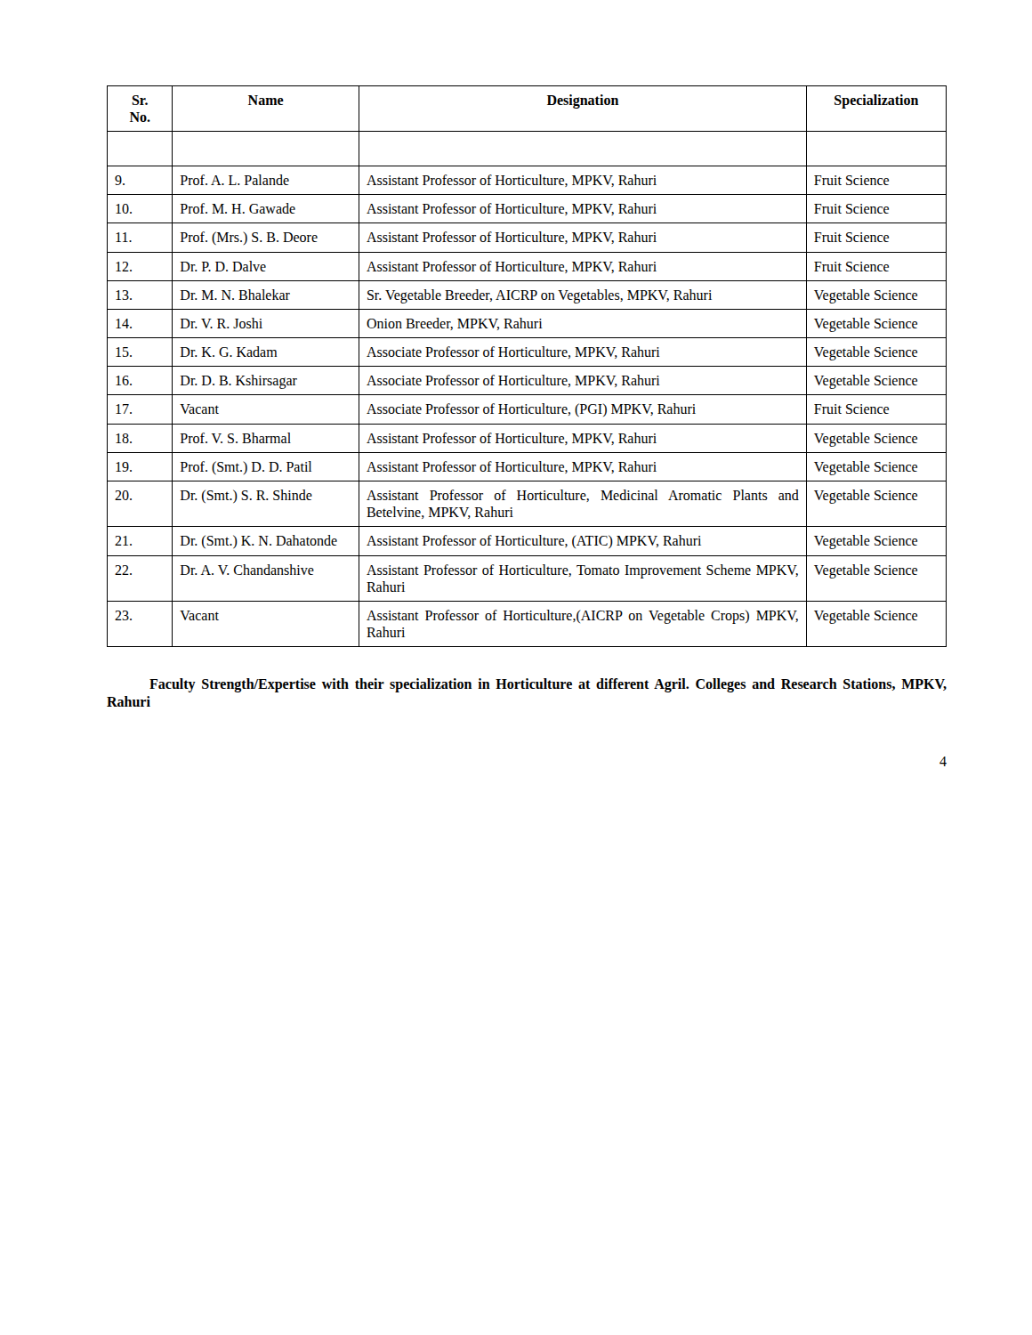| Sr. No. | Name | Designation | Specialization |
| --- | --- | --- | --- |
| 9. | Prof. A. L. Palande | Assistant Professor of Horticulture, MPKV, Rahuri | Fruit Science |
| 10. | Prof. M. H. Gawade | Assistant Professor of Horticulture, MPKV, Rahuri | Fruit Science |
| 11. | Prof. (Mrs.) S. B. Deore | Assistant Professor of Horticulture, MPKV, Rahuri | Fruit Science |
| 12. | Dr. P. D. Dalve | Assistant Professor of Horticulture, MPKV, Rahuri | Fruit Science |
| 13. | Dr. M. N. Bhalekar | Sr. Vegetable Breeder, AICRP on Vegetables, MPKV, Rahuri | Vegetable Science |
| 14. | Dr. V. R. Joshi | Onion Breeder, MPKV, Rahuri | Vegetable Science |
| 15. | Dr. K. G. Kadam | Associate Professor of Horticulture, MPKV, Rahuri | Vegetable Science |
| 16. | Dr. D. B. Kshirsagar | Associate Professor of Horticulture, MPKV, Rahuri | Vegetable Science |
| 17. | Vacant | Associate Professor of Horticulture, (PGI) MPKV, Rahuri | Fruit Science |
| 18. | Prof. V. S. Bharmal | Assistant Professor of Horticulture, MPKV, Rahuri | Vegetable Science |
| 19. | Prof. (Smt.) D. D. Patil | Assistant Professor of Horticulture, MPKV, Rahuri | Vegetable Science |
| 20. | Dr. (Smt.) S. R. Shinde | Assistant Professor of Horticulture, Medicinal Aromatic Plants and Betelvine, MPKV, Rahuri | Vegetable Science |
| 21. | Dr. (Smt.) K. N. Dahatonde | Assistant Professor of Horticulture, (ATIC) MPKV, Rahuri | Vegetable Science |
| 22. | Dr. A. V. Chandanshive | Assistant Professor of Horticulture, Tomato Improvement Scheme MPKV, Rahuri | Vegetable Science |
| 23. | Vacant | Assistant Professor of Horticulture,(AICRP on Vegetable Crops) MPKV, Rahuri | Vegetable Science |
Faculty Strength/Expertise with their specialization in Horticulture at different Agril. Colleges and Research Stations, MPKV, Rahuri
4